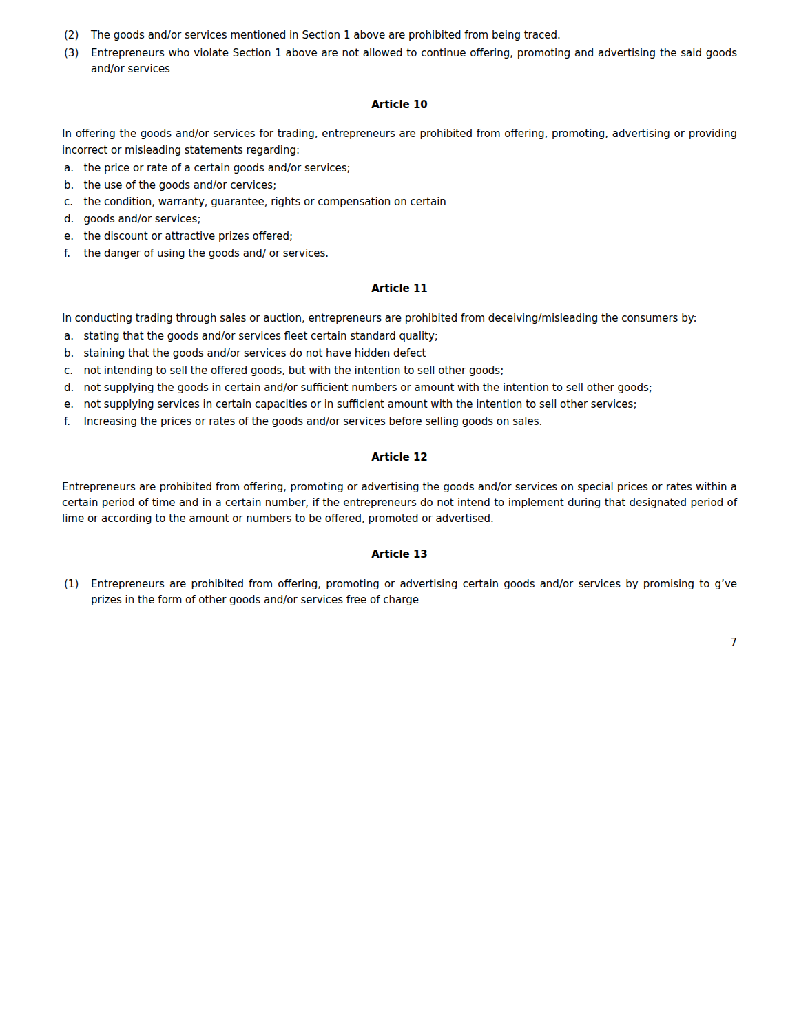(2)
The goods and/or services mentioned in Section 1 above are prohibited from being traced.
(3)
Entrepreneurs who violate Section 1 above are not allowed to continue offering, promoting and advertising the said goods and/or services
Article 10
In offering the goods and/or services for trading, entrepreneurs are prohibited from offering, promoting, advertising or providing incorrect or misleading statements regarding:
a. the price or rate of a certain goods and/or services;
b. the use of the goods and/or cervices;
c. the condition, warranty, guarantee, rights or compensation on certain
d. goods and/or services;
e. the discount or attractive prizes offered;
f. the danger of using the goods and/ or services.
Article 11
In conducting trading through sales or auction, entrepreneurs are prohibited from deceiving/misleading the consumers by:
a. stating that the goods and/or services fleet certain standard quality;
b. staining that the goods and/or services do not have hidden defect
c. not intending to sell the offered goods, but with the intention to sell other goods;
d. not supplying the goods in certain and/or sufficient numbers or amount with the intention to sell other goods;
e. not supplying services in certain capacities or in sufficient amount with the intention to sell other services;
f. Increasing the prices or rates of the goods and/or services before selling goods on sales.
Article 12
Entrepreneurs are prohibited from offering, promoting or advertising the goods and/or services on special prices or rates within a certain period of time and in a certain number, if the entrepreneurs do not intend to implement during that designated period of lime or according to the amount or numbers to be offered, promoted or advertised.
Article 13
(1)
Entrepreneurs are prohibited from offering, promoting or advertising certain goods and/or services by promising to g’ve prizes in the form of other goods and/or services free of charge
7